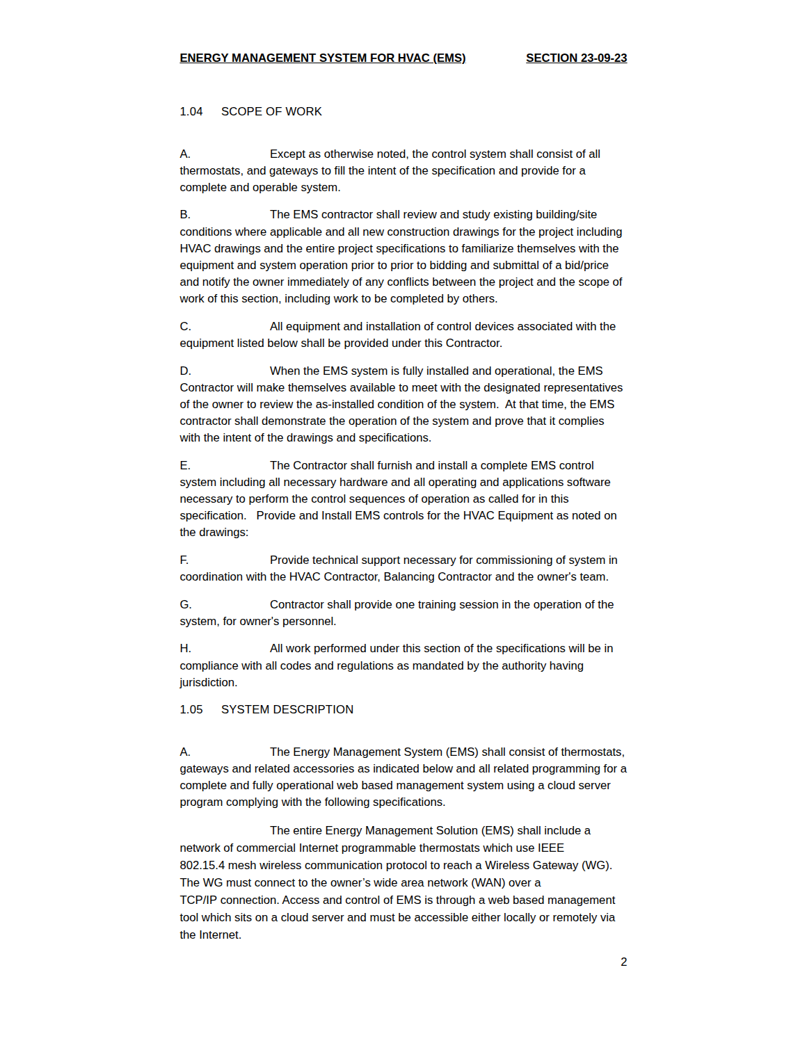ENERGY MANAGEMENT SYSTEM FOR HVAC (EMS) SECTION 23-09-23
1.04 SCOPE OF WORK
A. Except as otherwise noted, the control system shall consist of all thermostats, and gateways to fill the intent of the specification and provide for a complete and operable system.
B. The EMS contractor shall review and study existing building/site conditions where applicable and all new construction drawings for the project including HVAC drawings and the entire project specifications to familiarize themselves with the equipment and system operation prior to prior to bidding and submittal of a bid/price and notify the owner immediately of any conflicts between the project and the scope of work of this section, including work to be completed by others.
C. All equipment and installation of control devices associated with the equipment listed below shall be provided under this Contractor.
D. When the EMS system is fully installed and operational, the EMS Contractor will make themselves available to meet with the designated representatives of the owner to review the as-installed condition of the system. At that time, the EMS contractor shall demonstrate the operation of the system and prove that it complies with the intent of the drawings and specifications.
E. The Contractor shall furnish and install a complete EMS control system including all necessary hardware and all operating and applications software necessary to perform the control sequences of operation as called for in this specification. Provide and Install EMS controls for the HVAC Equipment as noted on the drawings:
F. Provide technical support necessary for commissioning of system in coordination with the HVAC Contractor, Balancing Contractor and the owner's team.
G. Contractor shall provide one training session in the operation of the system, for owner's personnel.
H. All work performed under this section of the specifications will be in compliance with all codes and regulations as mandated by the authority having jurisdiction.
1.05 SYSTEM DESCRIPTION
A. The Energy Management System (EMS) shall consist of thermostats, gateways and related accessories as indicated below and all related programming for a complete and fully operational web based management system using a cloud server program complying with the following specifications.
The entire Energy Management Solution (EMS) shall include a network of commercial Internet programmable thermostats which use IEEE 802.15.4 mesh wireless communication protocol to reach a Wireless Gateway (WG). The WG must connect to the owner’s wide area network (WAN) over a TCP/IP connection. Access and control of EMS is through a web based management tool which sits on a cloud server and must be accessible either locally or remotely via the Internet.
2